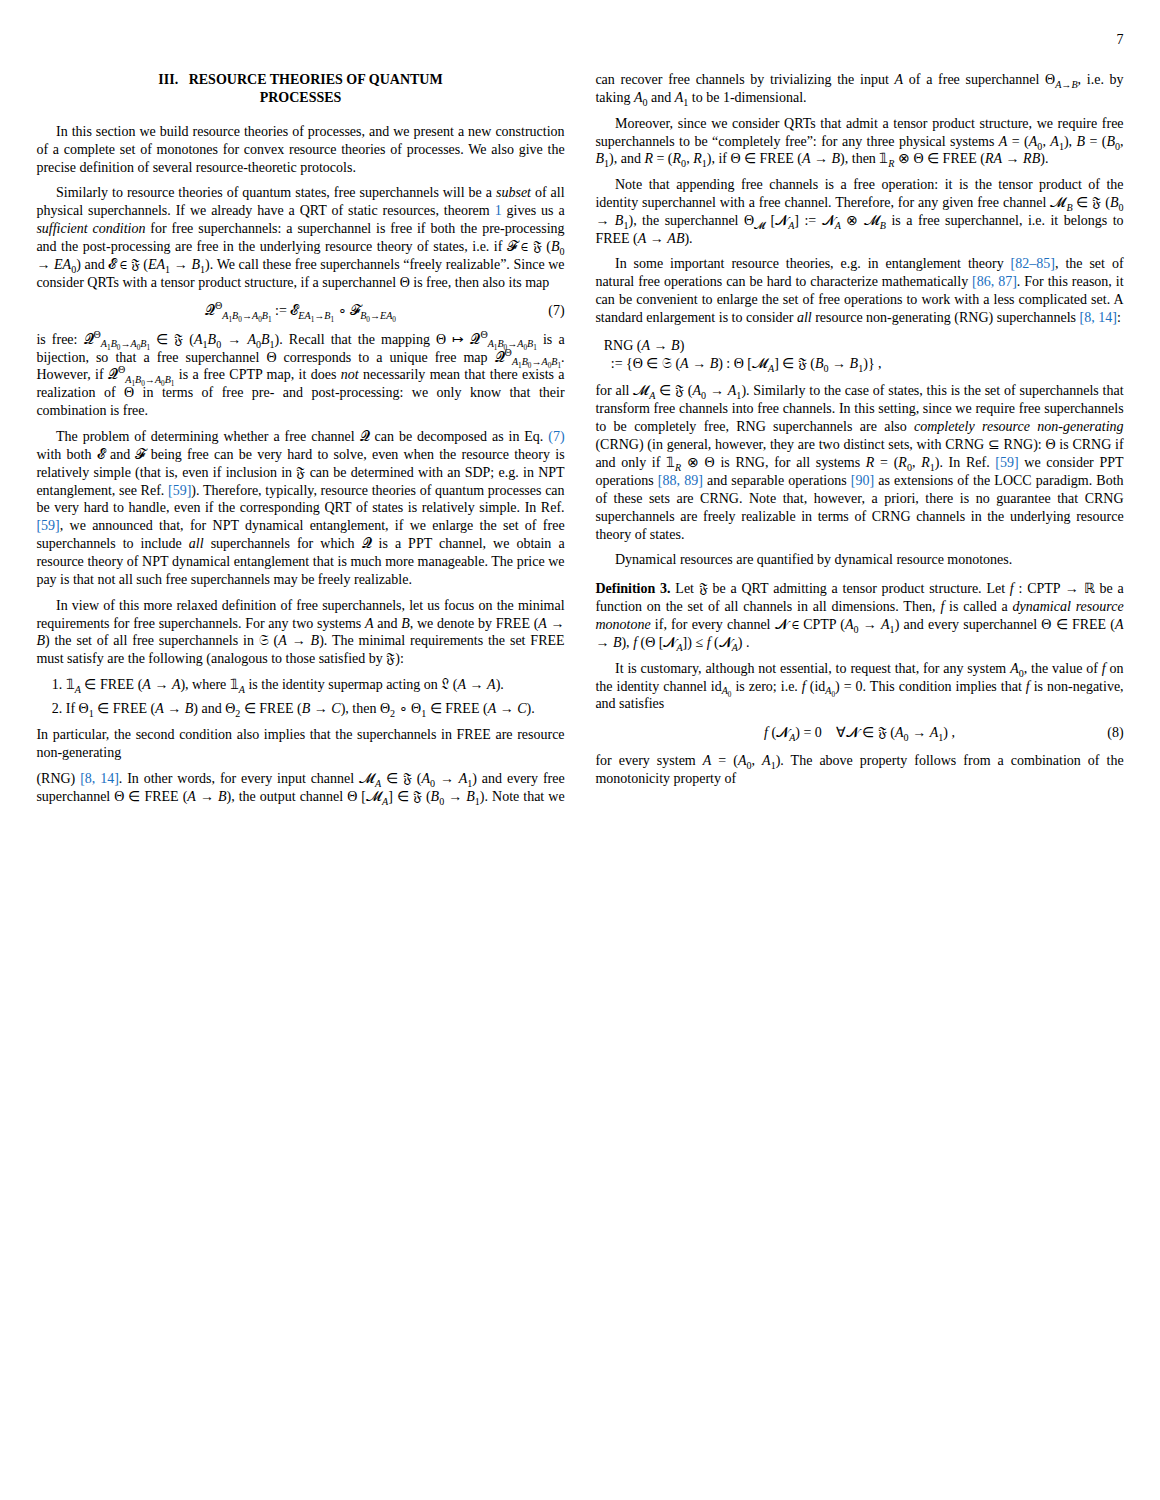7
III. RESOURCE THEORIES OF QUANTUM
PROCESSES
In this section we build resource theories of processes, and we present a new construction of a complete set of monotones for convex resource theories of processes. We also give the precise definition of several resource-theoretic protocols.
Similarly to resource theories of quantum states, free superchannels will be a subset of all physical superchannels. If we already have a QRT of static resources, theorem 1 gives us a sufficient condition for free superchannels: a superchannel is free if both the pre-processing and the post-processing are free in the underlying resource theory of states, i.e. if 𝓕 ∈ 𝔉 (B0 → EA0) and 𝓔 ∈ 𝔉 (EA1 → B1). We call these free superchannels “freely realizable”. Since we consider QRTs with a tensor product structure, if a superchannel Θ is free, then also its map
𝓠ΘA1B0→A0B1 := 𝓔EA1→B1 ∘ 𝓕B0→EA0 (7)
is free: 𝓠ΘA1B0→A0B1 ∈ 𝔉 (A1B0 → A0B1). Recall that the mapping Θ ↦ 𝓠ΘA1B0→A0B1 is a bijection, so that a free superchannel Θ corresponds to a unique free map 𝓠ΘA1B0→A0B1. However, if 𝓠ΘA1B0→A0B1 is a free CPTP map, it does not necessarily mean that there exists a realization of Θ in terms of free pre- and post-processing: we only know that their combination is free.
The problem of determining whether a free channel 𝓠 can be decomposed as in Eq. (7) with both 𝓔 and 𝓕 being free can be very hard to solve, even when the resource theory is relatively simple (that is, even if inclusion in 𝔉 can be determined with an SDP; e.g. in NPT entanglement, see Ref. [59]). Therefore, typically, resource theories of quantum processes can be very hard to handle, even if the corresponding QRT of states is relatively simple. In Ref. [59], we announced that, for NPT dynamical entanglement, if we enlarge the set of free superchannels to include all superchannels for which 𝓠 is a PPT channel, we obtain a resource theory of NPT dynamical entanglement that is much more manageable. The price we pay is that not all such free superchannels may be freely realizable.
In view of this more relaxed definition of free superchannels, let us focus on the minimal requirements for free superchannels. For any two systems A and B, we denote by FREE (A → B) the set of all free superchannels in 𝔖 (A → B). The minimal requirements the set FREE must satisfy are the following (analogous to those satisfied by 𝔉):
𝟙A ∈ FREE (A → A), where 𝟙A is the identity supermap acting on 𝔏 (A → A).
If Θ1 ∈ FREE (A → B) and Θ2 ∈ FREE (B → C), then Θ2 ∘ Θ1 ∈ FREE (A → C).
In particular, the second condition also implies that the superchannels in FREE are resource non-generating
(RNG) [8, 14]. In other words, for every input channel 𝓜A ∈ 𝔉 (A0 → A1) and every free superchannel Θ ∈ FREE (A → B), the output channel Θ [𝓜A] ∈ 𝔉 (B0 → B1). Note that we can recover free channels by trivializing the input A of a free superchannel ΘA→B, i.e. by taking A0 and A1 to be 1-dimensional.
Moreover, since we consider QRTs that admit a tensor product structure, we require free superchannels to be “completely free”: for any three physical systems A = (A0, A1), B = (B0, B1), and R = (R0, R1), if Θ ∈ FREE (A → B), then 𝟙R ⊗ Θ ∈ FREE (RA → RB).
Note that appending free channels is a free operation: it is the tensor product of the identity superchannel with a free channel. Therefore, for any given free channel 𝓜B ∈ 𝔉 (B0 → B1), the superchannel Θ𝓜 [𝓝A] := 𝓝A ⊗ 𝓜B is a free superchannel, i.e. it belongs to FREE (A → AB).
In some important resource theories, e.g. in entanglement theory [82–85], the set of natural free operations can be hard to characterize mathematically [86, 87]. For this reason, it can be convenient to enlarge the set of free operations to work with a less complicated set. A standard enlargement is to consider all resource non-generating (RNG) superchannels [8, 14]:
RNG (A → B) := {Θ ∈ 𝔖 (A → B) : Θ [𝓜A] ∈ 𝔉 (B0 → B1)} ,
for all 𝓜A ∈ 𝔉 (A0 → A1). Similarly to the case of states, this is the set of superchannels that transform free channels into free channels. In this setting, since we require free superchannels to be completely free, RNG superchannels are also completely resource non-generating (CRNG) (in general, however, they are two distinct sets, with CRNG ⊆ RNG): Θ is CRNG if and only if 𝟙R ⊗ Θ is RNG, for all systems R = (R0, R1). In Ref. [59] we consider PPT operations [88, 89] and separable operations [90] as extensions of the LOCC paradigm. Both of these sets are CRNG. Note that, however, a priori, there is no guarantee that CRNG superchannels are freely realizable in terms of CRNG channels in the underlying resource theory of states.
Dynamical resources are quantified by dynamical resource monotones.
Definition 3. Let 𝔉 be a QRT admitting a tensor product structure. Let f : CPTP → ℝ be a function on the set of all channels in all dimensions. Then, f is called a dynamical resource monotone if, for every channel 𝓝 ∈ CPTP (A0 → A1) and every superchannel Θ ∈ FREE (A → B), f (Θ [𝓝A]) ≤ f (𝓝A) .
It is customary, although not essential, to request that, for any system A0, the value of f on the identity channel idA0 is zero; i.e. f (idA0) = 0. This condition implies that f is non-negative, and satisfies
f (𝓝A) = 0 ∀𝓝 ∈ 𝔉 (A0 → A1) , (8)
for every system A = (A0, A1). The above property follows from a combination of the monotonicity property of